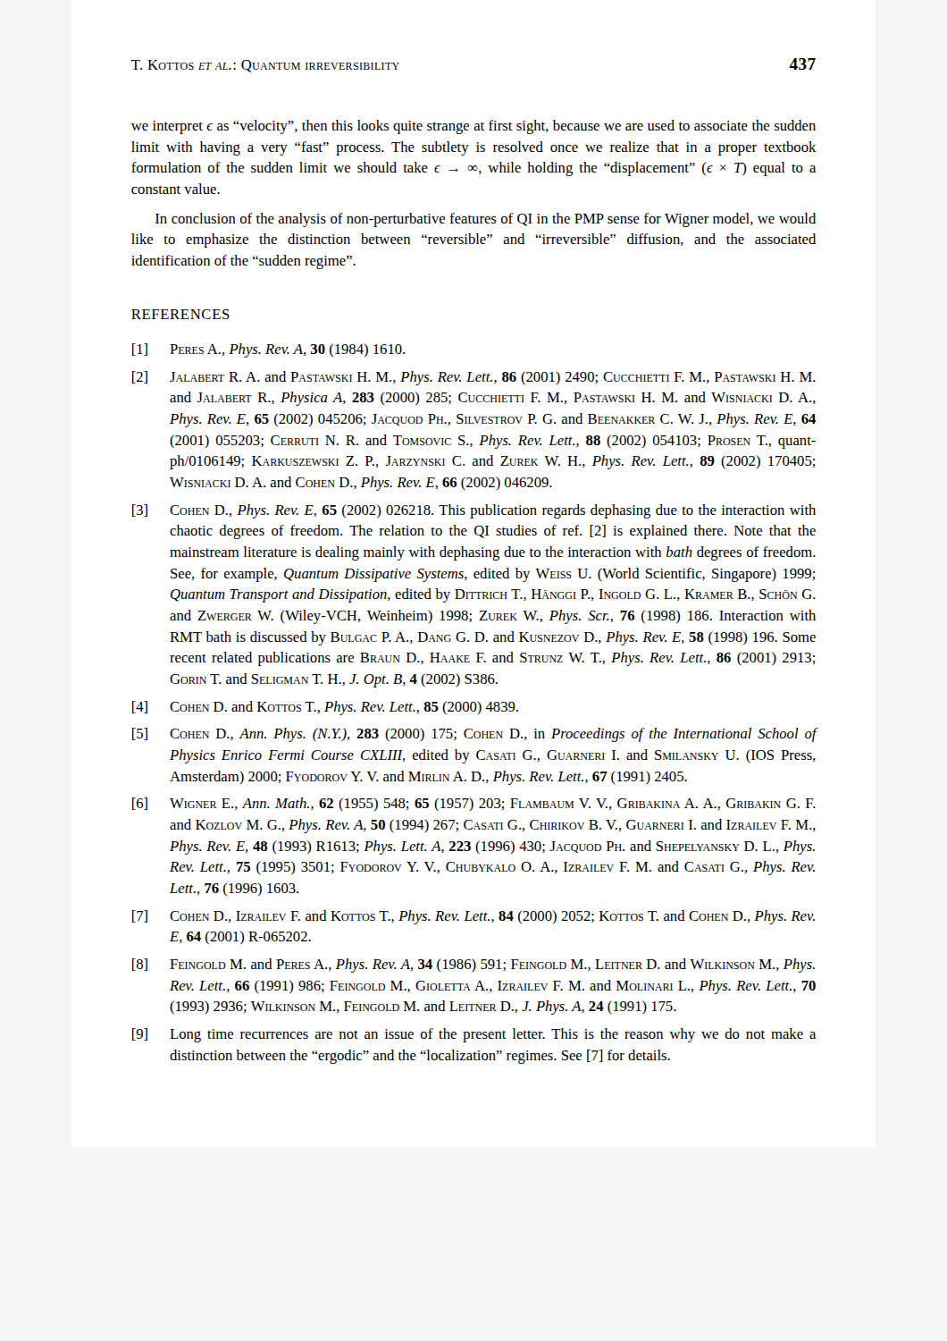T. Kottos et al.: Quantum irreversibility 437
we interpret ϵ as “velocity”, then this looks quite strange at first sight, because we are used to associate the sudden limit with having a very “fast” process. The subtlety is resolved once we realize that in a proper textbook formulation of the sudden limit we should take ϵ → ∞, while holding the “displacement” (ϵ × T) equal to a constant value.
In conclusion of the analysis of non-perturbative features of QI in the PMP sense for Wigner model, we would like to emphasize the distinction between “reversible” and “irreversible” diffusion, and the associated identification of the “sudden regime”.
REFERENCES
[1] Peres A., Phys. Rev. A, 30 (1984) 1610.
[2] Jalabert R. A. and Pastawski H. M., Phys. Rev. Lett., 86 (2001) 2490; Cucchietti F. M., Pastawski H. M. and Jalabert R., Physica A, 283 (2000) 285; Cucchietti F. M., Pastawski H. M. and Wisniacki D. A., Phys. Rev. E, 65 (2002) 045206; Jacquod Ph., Silvestrov P. G. and Beenakker C. W. J., Phys. Rev. E, 64 (2001) 055203; Cerruti N. R. and Tomsovic S., Phys. Rev. Lett., 88 (2002) 054103; Prosen T., quant-ph/0106149; Karkuszewski Z. P., Jarzynski C. and Zurek W. H., Phys. Rev. Lett., 89 (2002) 170405; Wisniacki D. A. and Cohen D., Phys. Rev. E, 66 (2002) 046209.
[3] Cohen D., Phys. Rev. E, 65 (2002) 026218. This publication regards dephasing due to the interaction with chaotic degrees of freedom. The relation to the QI studies of ref. [2] is explained there. Note that the mainstream literature is dealing mainly with dephasing due to the interaction with bath degrees of freedom. See, for example, Quantum Dissipative Systems, edited by Weiss U. (World Scientific, Singapore) 1999; Quantum Transport and Dissipation, edited by Dittrich T., Hänggi P., Ingold G. L., Kramer B., Schön G. and Zwerger W. (Wiley-VCH, Weinheim) 1998; Zurek W., Phys. Scr., 76 (1998) 186. Interaction with RMT bath is discussed by Bulgac P. A., Dang G. D. and Kusnezov D., Phys. Rev. E, 58 (1998) 196. Some recent related publications are Braun D., Haake F. and Strunz W. T., Phys. Rev. Lett., 86 (2001) 2913; Gorin T. and Seligman T. H., J. Opt. B, 4 (2002) S386.
[4] Cohen D. and Kottos T., Phys. Rev. Lett., 85 (2000) 4839.
[5] Cohen D., Ann. Phys. (N.Y.), 283 (2000) 175; Cohen D., in Proceedings of the International School of Physics Enrico Fermi Course CXLIII, edited by Casati G., Guarneri I. and Smilansky U. (IOS Press, Amsterdam) 2000; Fyodorov Y. V. and Mirlin A. D., Phys. Rev. Lett., 67 (1991) 2405.
[6] Wigner E., Ann. Math., 62 (1955) 548; 65 (1957) 203; Flambaum V. V., Gribakina A. A., Gribakin G. F. and Kozlov M. G., Phys. Rev. A, 50 (1994) 267; Casati G., Chirikov B. V., Guarneri I. and Izrailev F. M., Phys. Rev. E, 48 (1993) R1613; Phys. Lett. A, 223 (1996) 430; Jacquod Ph. and Shepelyansky D. L., Phys. Rev. Lett., 75 (1995) 3501; Fyodorov Y. V., Chubykalo O. A., Izrailev F. M. and Casati G., Phys. Rev. Lett., 76 (1996) 1603.
[7] Cohen D., Izrailev F. and Kottos T., Phys. Rev. Lett., 84 (2000) 2052; Kottos T. and Cohen D., Phys. Rev. E, 64 (2001) R-065202.
[8] Feingold M. and Peres A., Phys. Rev. A, 34 (1986) 591; Feingold M., Leitner D. and Wilkinson M., Phys. Rev. Lett., 66 (1991) 986; Feingold M., Gioletta A., Izrailev F. M. and Molinari L., Phys. Rev. Lett., 70 (1993) 2936; Wilkinson M., Feingold M. and Leitner D., J. Phys. A, 24 (1991) 175.
[9] Long time recurrences are not an issue of the present letter. This is the reason why we do not make a distinction between the “ergodic” and the “localization” regimes. See [7] for details.